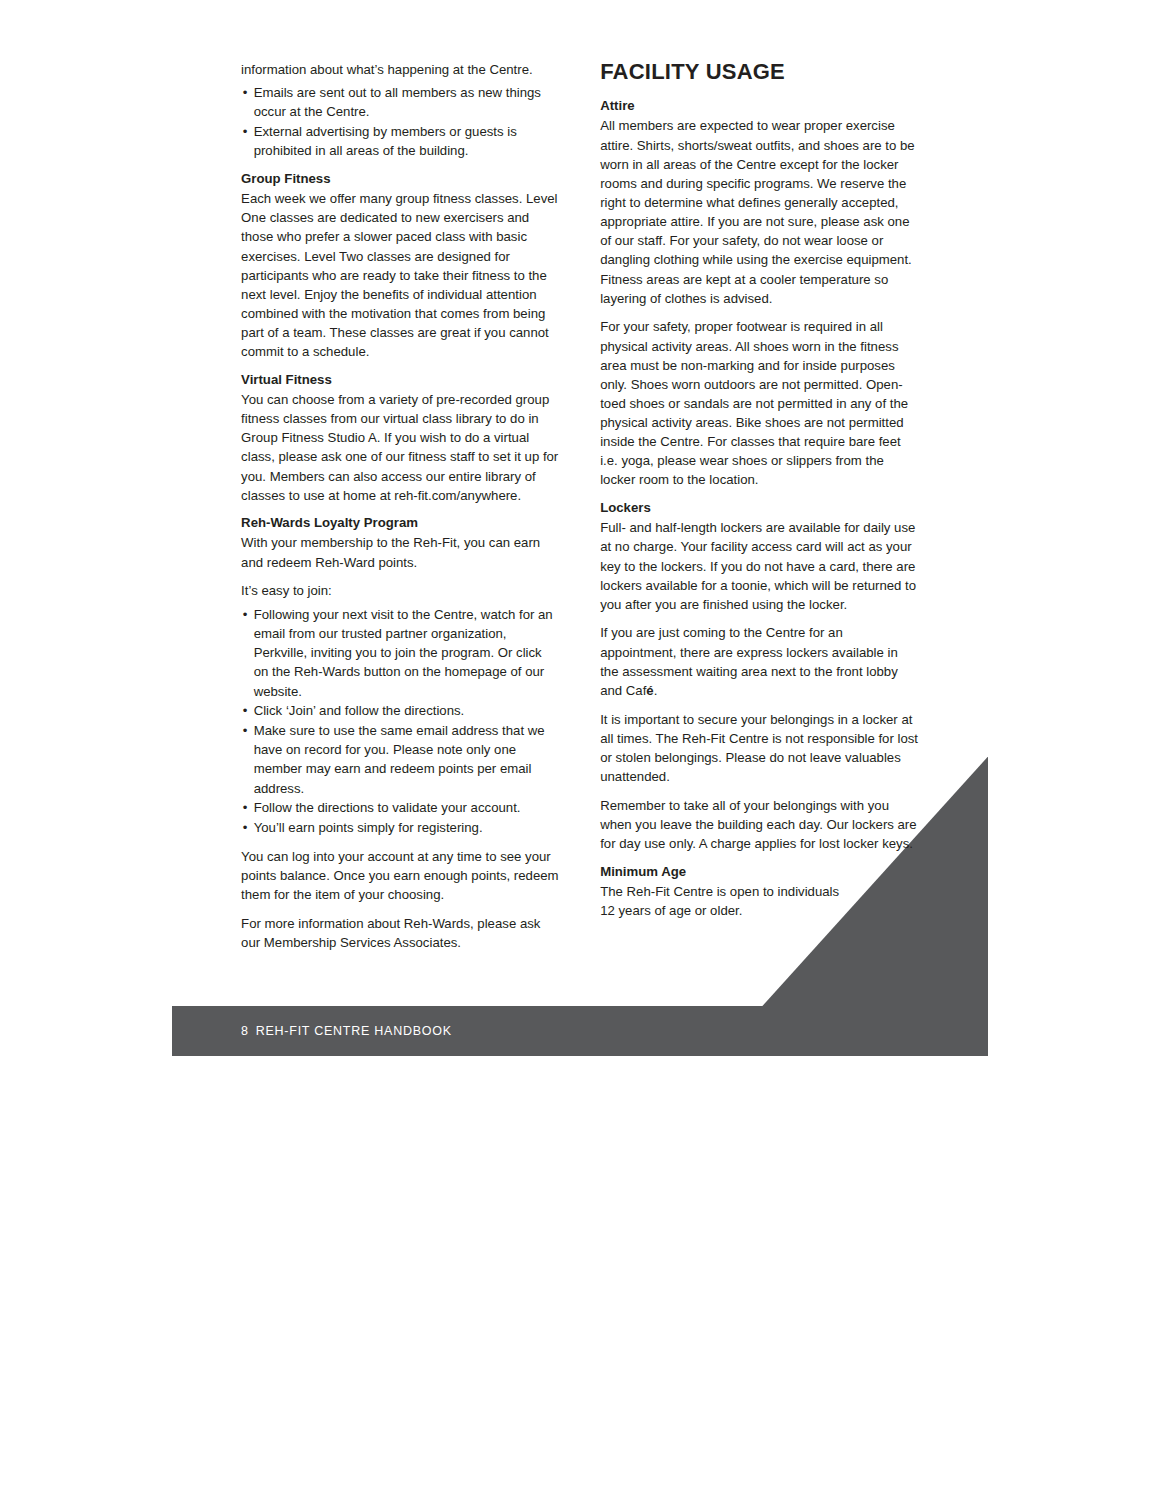information about what’s happening at the Centre.
Emails are sent out to all members as new things occur at the Centre.
External advertising by members or guests is prohibited in all areas of the building.
Group Fitness
Each week we offer many group fitness classes. Level One classes are dedicated to new exercisers and those who prefer a slower paced class with basic exercises. Level Two classes are designed for participants who are ready to take their fitness to the next level. Enjoy the benefits of individual attention combined with the motivation that comes from being part of a team. These classes are great if you cannot commit to a schedule.
Virtual Fitness
You can choose from a variety of pre-recorded group fitness classes from our virtual class library to do in Group Fitness Studio A. If you wish to do a virtual class, please ask one of our fitness staff to set it up for you. Members can also access our entire library of classes to use at home at reh-fit.com/anywhere.
Reh-Wards Loyalty Program
With your membership to the Reh-Fit, you can earn and redeem Reh-Ward points.
It’s easy to join:
Following your next visit to the Centre, watch for an email from our trusted partner organization, Perkville, inviting you to join the program. Or click on the Reh-Wards button on the homepage of our website.
Click ‘Join’ and follow the directions.
Make sure to use the same email address that we have on record for you. Please note only one member may earn and redeem points per email address.
Follow the directions to validate your account.
You’ll earn points simply for registering.
You can log into your account at any time to see your points balance. Once you earn enough points, redeem them for the item of your choosing.
For more information about Reh-Wards, please ask our Membership Services Associates.
FACILITY USAGE
Attire
All members are expected to wear proper exercise attire. Shirts, shorts/sweat outfits, and shoes are to be worn in all areas of the Centre except for the locker rooms and during specific programs. We reserve the right to determine what defines generally accepted, appropriate attire. If you are not sure, please ask one of our staff. For your safety, do not wear loose or dangling clothing while using the exercise equipment. Fitness areas are kept at a cooler temperature so layering of clothes is advised.
For your safety, proper footwear is required in all physical activity areas. All shoes worn in the fitness area must be non-marking and for inside purposes only. Shoes worn outdoors are not permitted. Open-toed shoes or sandals are not permitted in any of the physical activity areas. Bike shoes are not permitted inside the Centre. For classes that require bare feet i.e. yoga, please wear shoes or slippers from the locker room to the location.
Lockers
Full- and half-length lockers are available for daily use at no charge. Your facility access card will act as your key to the lockers. If you do not have a card, there are lockers available for a toonie, which will be returned to you after you are finished using the locker.
If you are just coming to the Centre for an appointment, there are express lockers available in the assessment waiting area next to the front lobby and Café.
It is important to secure your belongings in a locker at all times. The Reh-Fit Centre is not responsible for lost or stolen belongings. Please do not leave valuables unattended.
Remember to take all of your belongings with you when you leave the building each day. Our lockers are for day use only. A charge applies for lost locker keys.
Minimum Age
The Reh-Fit Centre is open to individuals 12 years of age or older.
8 REH-FIT CENTRE HANDBOOK